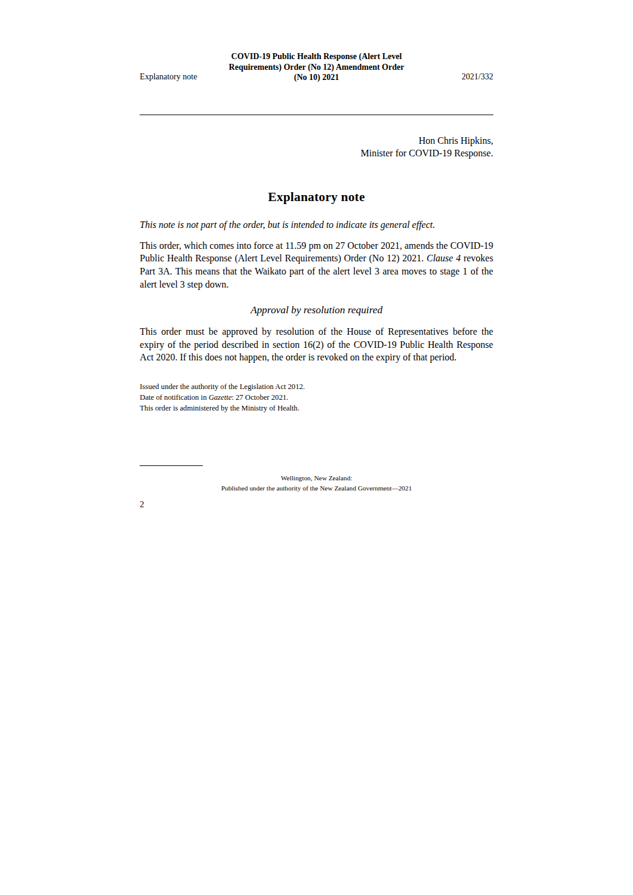| Explanatory note | COVID-19 Public Health Response (Alert Level Requirements) Order (No 12) Amendment Order (No 10) 2021 | 2021/332 |
Hon Chris Hipkins,
Minister for COVID-19 Response.
Explanatory note
This note is not part of the order, but is intended to indicate its general effect.
This order, which comes into force at 11.59 pm on 27 October 2021, amends the COVID-19 Public Health Response (Alert Level Requirements) Order (No 12) 2021. Clause 4 revokes Part 3A. This means that the Waikato part of the alert level 3 area moves to stage 1 of the alert level 3 step down.
Approval by resolution required
This order must be approved by resolution of the House of Representatives before the expiry of the period described in section 16(2) of the COVID-19 Public Health Response Act 2020. If this does not happen, the order is revoked on the expiry of that period.
Issued under the authority of the Legislation Act 2012.
Date of notification in Gazette: 27 October 2021.
This order is administered by the Ministry of Health.
Wellington, New Zealand:
Published under the authority of the New Zealand Government—2021
2